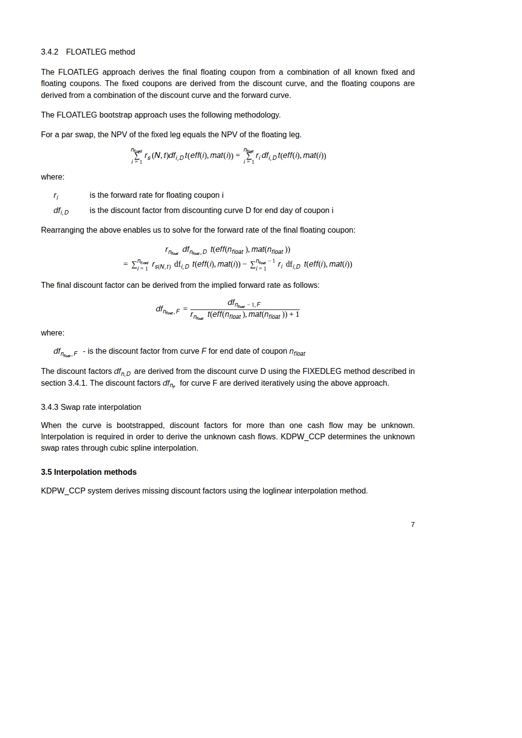3.4.2 FLOATLEG method
The FLOATLEG approach derives the final floating coupon from a combination of all known fixed and floating coupons. The fixed coupons are derived from the discount curve, and the floating coupons are derived from a combination of the discount curve and the forward curve.
The FLOATLEG bootstrap approach uses the following methodology.
For a par swap, the NPV of the fixed leg equals the NPV of the floating leg.
∑ i=1 nfixed rs (N,t) dfi,D t ( eff(i),mat(i) ) = ∑ i=1 nfloat ri dfi,D t ( eff(i),mat(i) )
where:
ri
is the forward rate for floating coupon i
dfi,D
is the discount factor from discounting curve D for end day of coupon i
Rearranging the above enables us to solve for the forward rate of the final floating coupon:
rnfloat dfnfloat,D t ( eff(nfloat) , mat(nfloat) ) = ∑ i=1 nfixed rs(N,t) dfi,D t ( eff(i),mat(i) ) − ∑ i=1 nfloat−1 ri dfi,D t ( eff(i),mat(i) )
The final discount factor can be derived from the implied forward rate as follows:
dfnfloat,F = dfnfloat−1,F rnfloat t ( eff(nfloat) , mat(nfloat) ) +1
where:
dfnfloat,F - is the discount factor from curve F for end date of coupon nfloat
The discount factors dfn,D are derived from the discount curve D using the FIXEDLEG method described in section 3.4.1. The discount factors dfnF for curve F are derived iteratively using the above approach.
3.4.3 Swap rate interpolation
When the curve is bootstrapped, discount factors for more than one cash flow may be unknown. Interpolation is required in order to derive the unknown cash flows. KDPW_CCP determines the unknown swap rates through cubic spline interpolation.
3.5 Interpolation methods
KDPW_CCP system derives missing discount factors using the loglinear interpolation method.
7